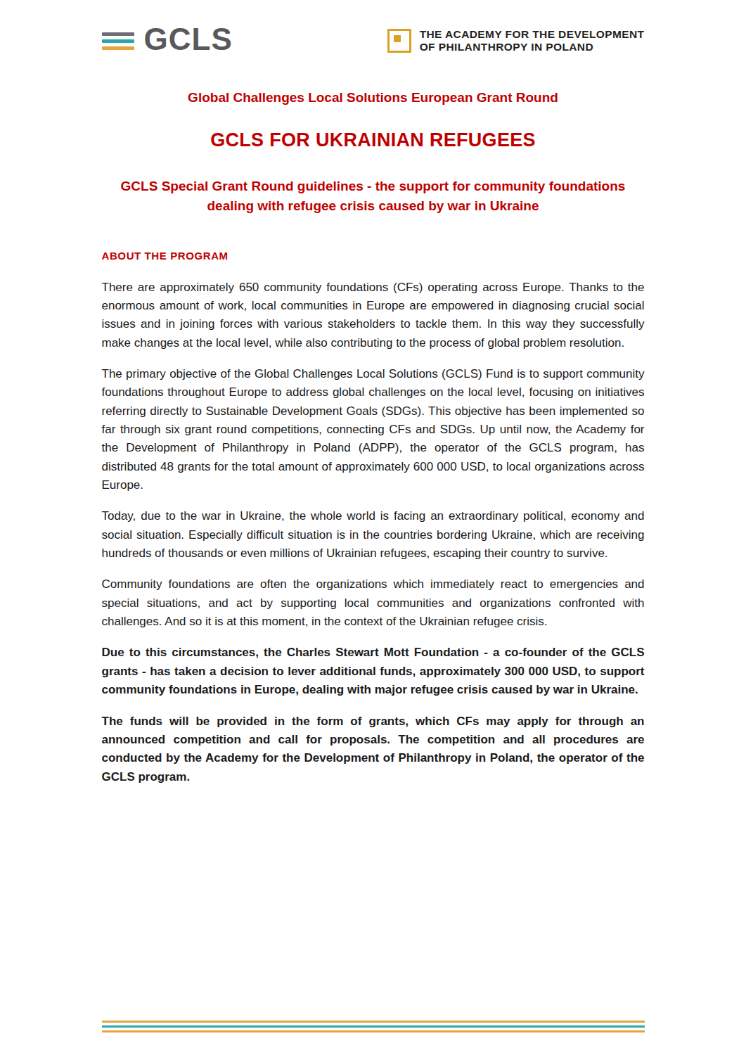GCLS
The Academy for the Development
of Philanthropy in Poland
Global Challenges Local Solutions European Grant Round
GCLS FOR UKRAINIAN REFUGEES
GCLS Special Grant Round guidelines - the support for community foundations dealing with refugee crisis caused by war in Ukraine
About the program
There are approximately 650 community foundations (CFs) operating across Europe. Thanks to the enormous amount of work, local communities in Europe are empowered in diagnosing crucial social issues and in joining forces with various stakeholders to tackle them. In this way they successfully make changes at the local level, while also contributing to the process of global problem resolution.
The primary objective of the Global Challenges Local Solutions (GCLS) Fund is to support community foundations throughout Europe to address global challenges on the local level, focusing on initiatives referring directly to Sustainable Development Goals (SDGs). This objective has been implemented so far through six grant round competitions, connecting CFs and SDGs. Up until now, the Academy for the Development of Philanthropy in Poland (ADPP), the operator of the GCLS program, has distributed 48 grants for the total amount of approximately 600 000 USD, to local organizations across Europe.
Today, due to the war in Ukraine, the whole world is facing an extraordinary political, economy and social situation. Especially difficult situation is in the countries bordering Ukraine, which are receiving hundreds of thousands or even millions of Ukrainian refugees, escaping their country to survive.
Community foundations are often the organizations which immediately react to emergencies and special situations, and act by supporting local communities and organizations confronted with challenges. And so it is at this moment, in the context of the Ukrainian refugee crisis.
Due to this circumstances, the Charles Stewart Mott Foundation - a co-founder of the GCLS grants - has taken a decision to lever additional funds, approximately 300 000 USD, to support community foundations in Europe, dealing with major refugee crisis caused by war in Ukraine.
The funds will be provided in the form of grants, which CFs may apply for through an announced competition and call for proposals. The competition and all procedures are conducted by the Academy for the Development of Philanthropy in Poland, the operator of the GCLS program.